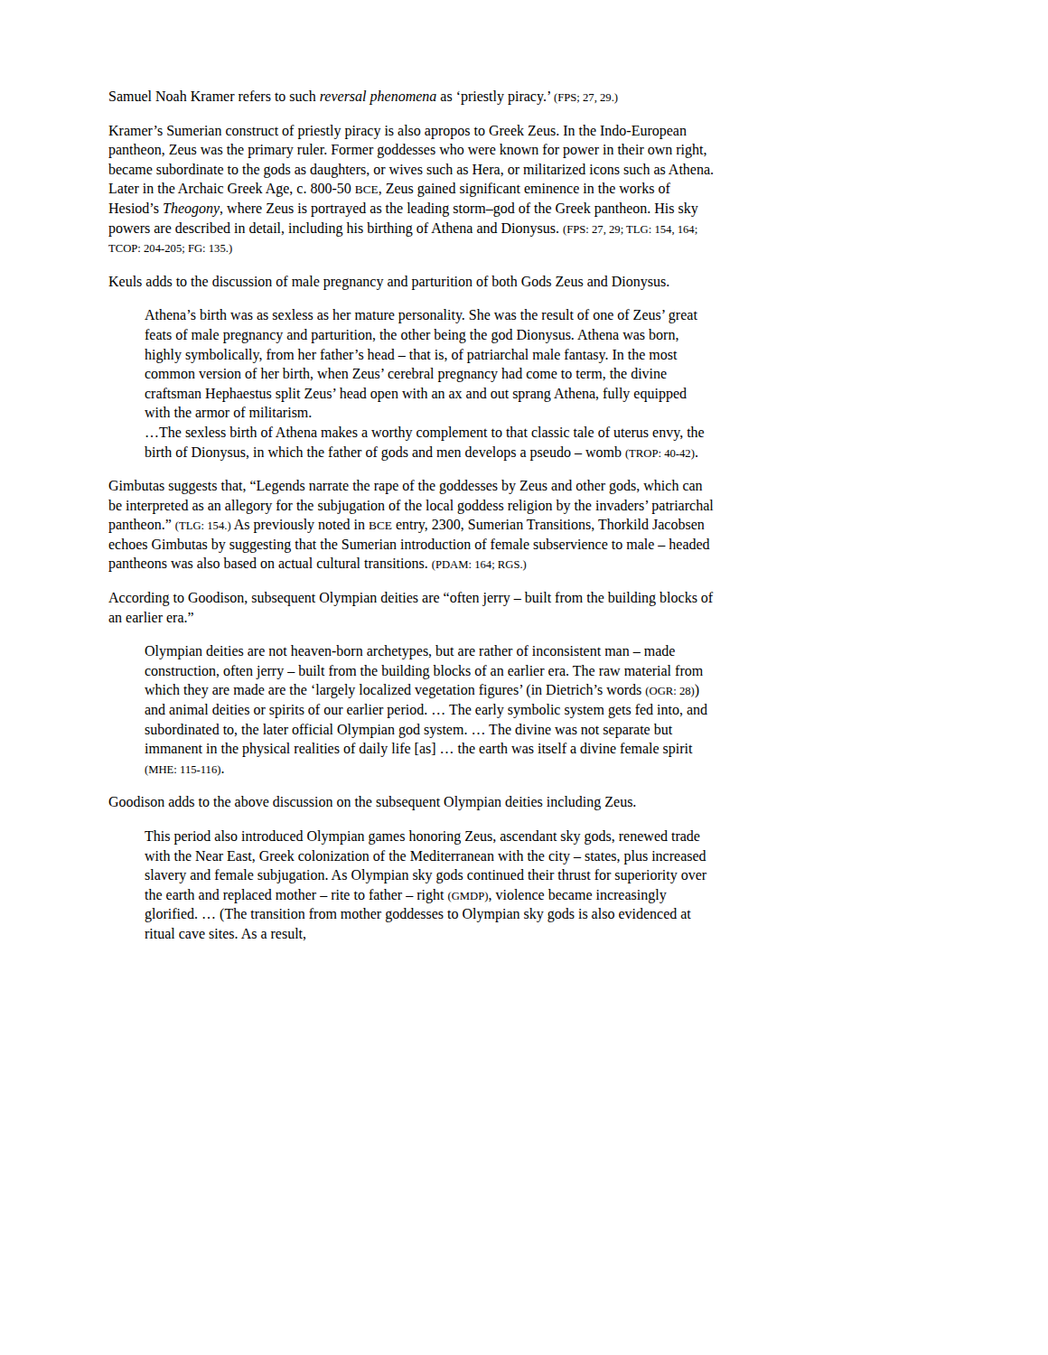Samuel Noah Kramer refers to such reversal phenomena as ‘priestly piracy.’ (FPS; 27, 29.)
Kramer’s Sumerian construct of priestly piracy is also apropos to Greek Zeus. In the Indo-European pantheon, Zeus was the primary ruler. Former goddesses who were known for power in their own right, became subordinate to the gods as daughters, or wives such as Hera, or militarized icons such as Athena. Later in the Archaic Greek Age, c. 800-50 BCE, Zeus gained significant eminence in the works of Hesiod’s Theogony, where Zeus is portrayed as the leading storm–god of the Greek pantheon. His sky powers are described in detail, including his birthing of Athena and Dionysus. (FPS: 27, 29; TLG: 154, 164; TCOP: 204-205; FG: 135.)
Keuls adds to the discussion of male pregnancy and parturition of both Gods Zeus and Dionysus.
Athena’s birth was as sexless as her mature personality. She was the result of one of Zeus’ great feats of male pregnancy and parturition, the other being the god Dionysus. Athena was born, highly symbolically, from her father’s head – that is, of patriarchal male fantasy. In the most common version of her birth, when Zeus’ cerebral pregnancy had come to term, the divine craftsman Hephaestus split Zeus’ head open with an ax and out sprang Athena, fully equipped with the armor of militarism.
…The sexless birth of Athena makes a worthy complement to that classic tale of uterus envy, the birth of Dionysus, in which the father of gods and men develops a pseudo – womb (TROP: 40-42).
Gimbutas suggests that, “Legends narrate the rape of the goddesses by Zeus and other gods, which can be interpreted as an allegory for the subjugation of the local goddess religion by the invaders’ patriarchal pantheon.” (TLG: 154.) As previously noted in BCE entry, 2300, Sumerian Transitions, Thorkild Jacobsen echoes Gimbutas by suggesting that the Sumerian introduction of female subservience to male – headed pantheons was also based on actual cultural transitions. (PDAM: 164; RGS.)
According to Goodison, subsequent Olympian deities are “often jerry – built from the building blocks of an earlier era.”
Olympian deities are not heaven-born archetypes, but are rather of inconsistent man – made construction, often jerry – built from the building blocks of an earlier era. The raw material from which they are made are the ‘largely localized vegetation figures’ (in Dietrich’s words (OGR: 28)) and animal deities or spirits of our earlier period. … The early symbolic system gets fed into, and subordinated to, the later official Olympian god system. … The divine was not separate but immanent in the physical realities of daily life [as] … the earth was itself a divine female spirit (MHE: 115-116).
Goodison adds to the above discussion on the subsequent Olympian deities including Zeus.
This period also introduced Olympian games honoring Zeus, ascendant sky gods, renewed trade with the Near East, Greek colonization of the Mediterranean with the city – states, plus increased slavery and female subjugation. As Olympian sky gods continued their thrust for superiority over the earth and replaced mother – rite to father – right (GMDP), violence became increasingly glorified. … (The transition from mother goddesses to Olympian sky gods is also evidenced at ritual cave sites. As a result,